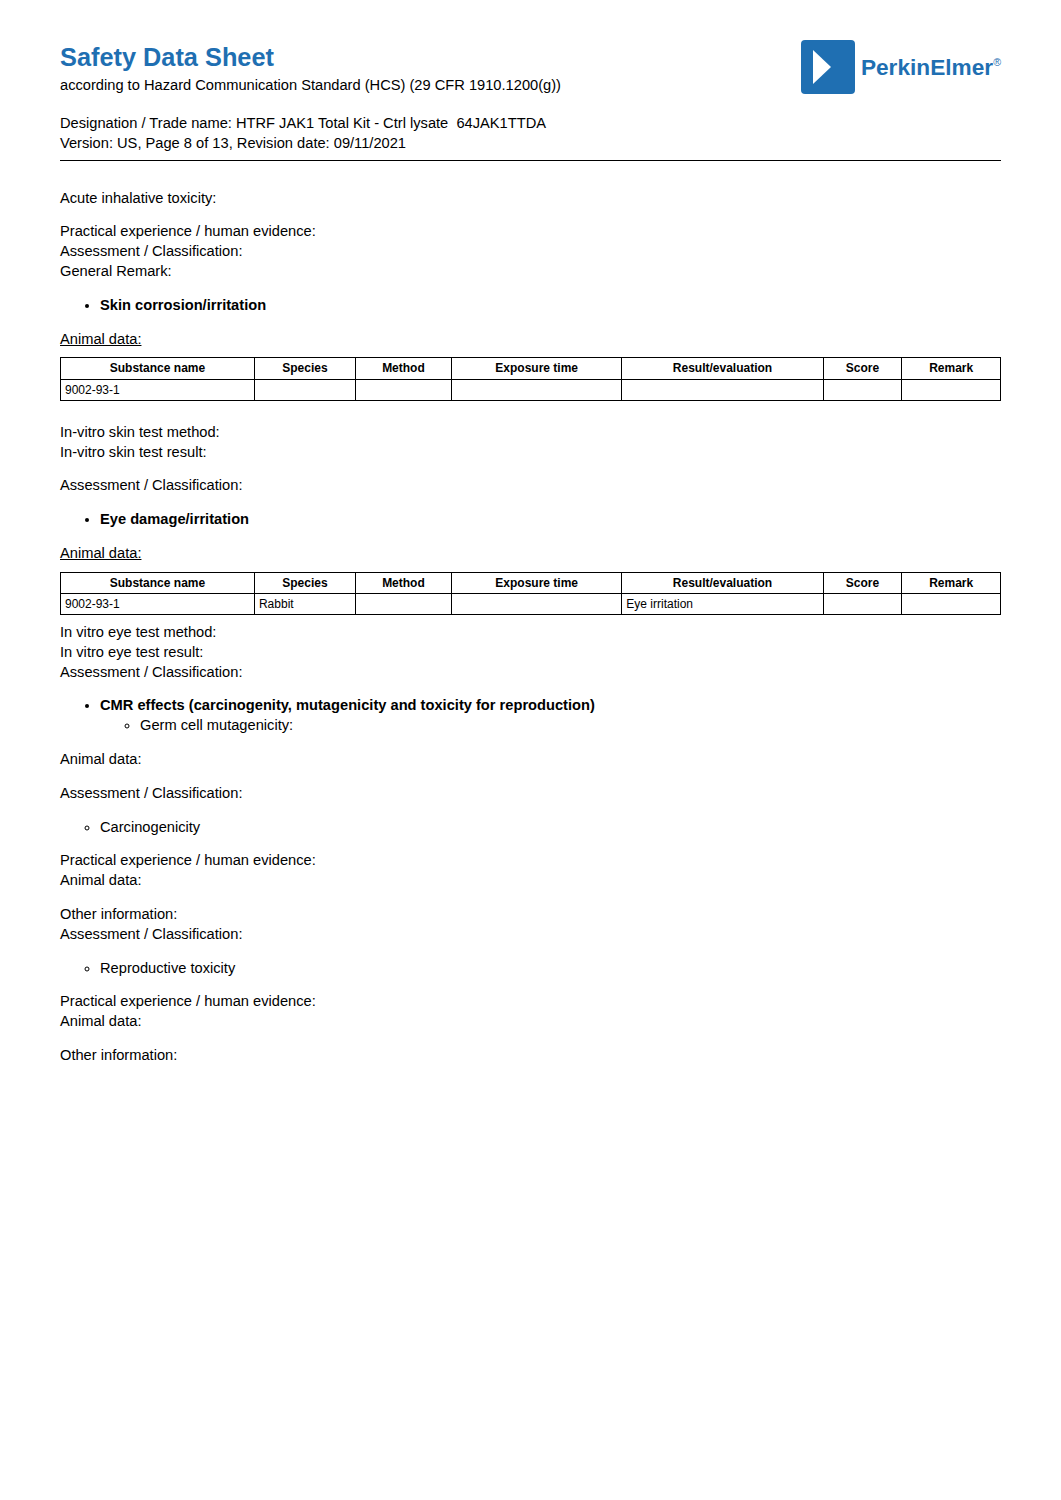Safety Data Sheet
according to Hazard Communication Standard (HCS) (29 CFR 1910.1200(g))
Designation / Trade name: HTRF JAK1 Total Kit - Ctrl lysate 64JAK1TTDA
Version: US, Page 8 of 13, Revision date: 09/11/2021
PerkinElmer®
Acute inhalative toxicity:
Practical experience / human evidence:
Assessment / Classification:
General Remark:
Skin corrosion/irritation
Animal data:
| Substance name | Species | Method | Exposure time | Result/evaluation | Score | Remark |
| --- | --- | --- | --- | --- | --- | --- |
| 9002-93-1 | | | | | | |
In-vitro skin test method:
In-vitro skin test result:
Assessment / Classification:
Eye damage/irritation
Animal data:
| Substance name | Species | Method | Exposure time | Result/evaluation | Score | Remark |
| --- | --- | --- | --- | --- | --- | --- |
| 9002-93-1 | Rabbit | | | Eye irritation | | |
In vitro eye test method:
In vitro eye test result:
Assessment / Classification:
CMR effects (carcinogenity, mutagenicity and toxicity for reproduction)
Germ cell mutagenicity:
Animal data:
Assessment / Classification:
Carcinogenicity
Practical experience / human evidence:
Animal data:
Other information:
Assessment / Classification:
Reproductive toxicity
Practical experience / human evidence:
Animal data:
Other information: